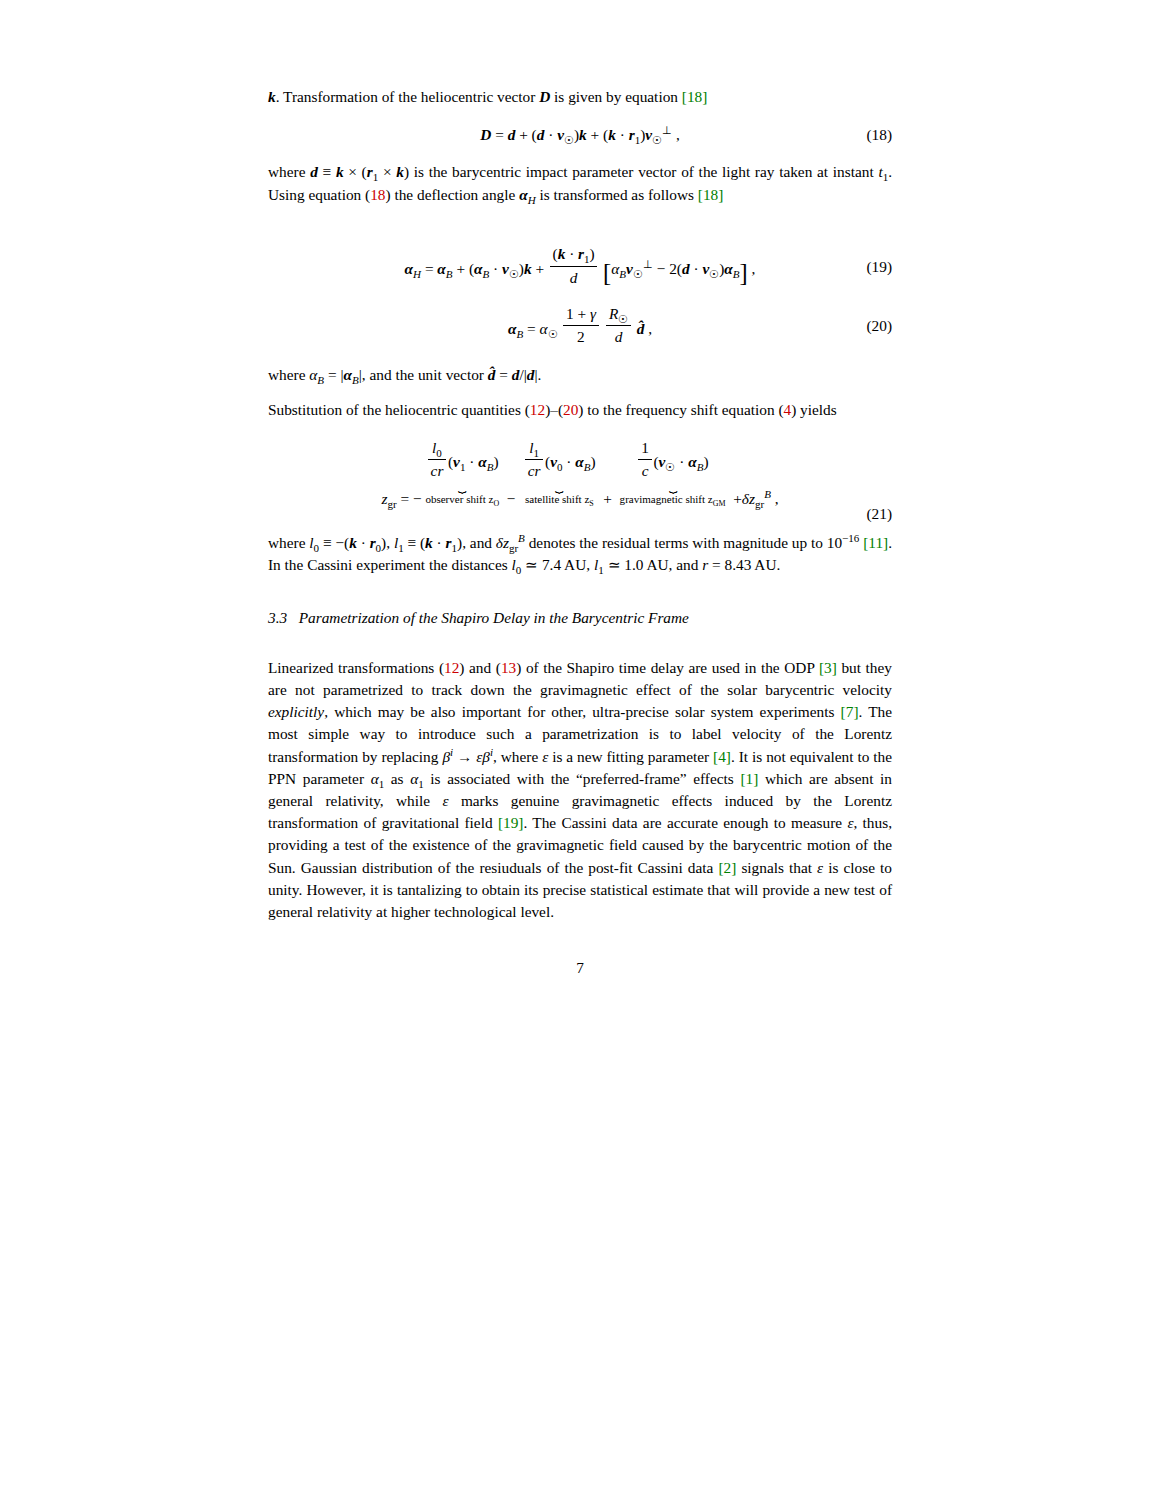k. Transformation of the heliocentric vector D is given by equation [18]
D = d + (d · v☉)k + (k · r1)v☉⊥ ,
(18)
where d ≡ k × (r1 × k) is the barycentric impact parameter vector of the light ray taken at instant t1. Using equation (18) the deflection angle αH is transformed as follows [18]
αH = αB + (αB · v☉)k + (k · r1) d [αBv☉⊥ − 2(d · v☉)αB] ,
(19)
αB = α☉ 1 + γ 2 R☉d d̂ ,
(20)
where αB = |αB|, and the unit vector d̂ = d/|d|.
Substitution of the heliocentric quantities (12)–(20) to the frequency shift equation (4) yields
zgr = − l0 cr(v1 · αB) ⏟ observer shift zO − l1 cr(v0 · αB) ⏟ satellite shift zS + 1 c(v☉ · αB) ⏟ gravimagnetic shift zGM +δzgrB ,
(21)
where l0 ≡ −(k · r0), l1 ≡ (k · r1), and δzgrB denotes the residual terms with magnitude up to 10−16 [11]. In the Cassini experiment the distances l0 ≃ 7.4 AU, l1 ≃ 1.0 AU, and r = 8.43 AU.
3.3 Parametrization of the Shapiro Delay in the Barycentric Frame
Linearized transformations (12) and (13) of the Shapiro time delay are used in the ODP [3] but they are not parametrized to track down the gravimagnetic effect of the solar barycentric velocity explicitly, which may be also important for other, ultra-precise solar system experiments [7]. The most simple way to introduce such a parametrization is to label velocity of the Lorentz transformation by replacing βi → εβi, where ε is a new fitting parameter [4]. It is not equivalent to the PPN parameter α1 as α1 is associated with the “preferred-frame” effects [1] which are absent in general relativity, while ε marks genuine gravimagnetic effects induced by the Lorentz transformation of gravitational field [19]. The Cassini data are accurate enough to measure ε, thus, providing a test of the existence of the gravimagnetic field caused by the barycentric motion of the Sun. Gaussian distribution of the resiuduals of the post-fit Cassini data [2] signals that ε is close to unity. However, it is tantalizing to obtain its precise statistical estimate that will provide a new test of general relativity at higher technological level.
7